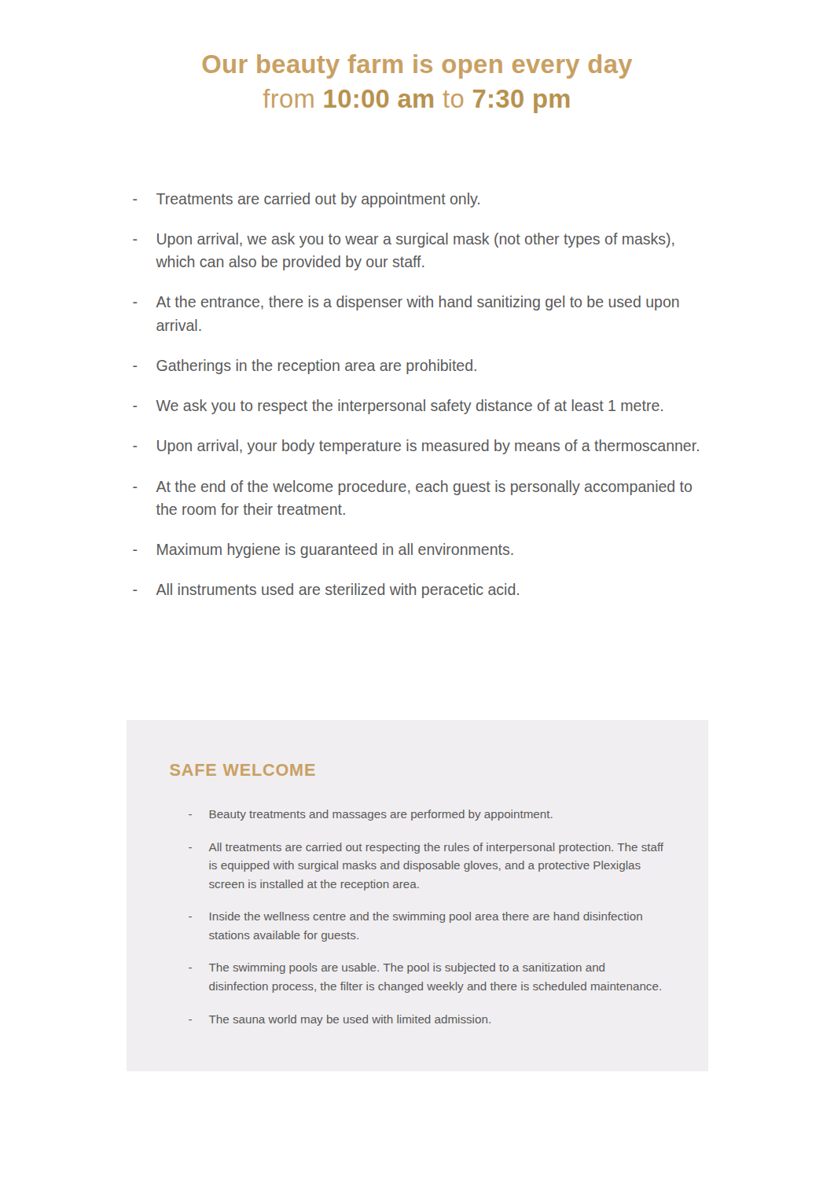Our beauty farm is open every day
from 10:00 am to 7:30 pm
Treatments are carried out by appointment only.
Upon arrival, we ask you to wear a surgical mask (not other types of masks), which can also be provided by our staff.
At the entrance, there is a dispenser with hand sanitizing gel to be used upon arrival.
Gatherings in the reception area are prohibited.
We ask you to respect the interpersonal safety distance of at least 1 metre.
Upon arrival, your body temperature is measured by means of a thermoscanner.
At the end of the welcome procedure, each guest is personally accompanied to the room for their treatment.
Maximum hygiene is guaranteed in all environments.
All instruments used are sterilized with peracetic acid.
SAFE WELCOME
Beauty treatments and massages are performed by appointment.
All treatments are carried out respecting the rules of interpersonal protection. The staff is equipped with surgical masks and disposable gloves, and a protective Plexiglas screen is installed at the reception area.
Inside the wellness centre and the swimming pool area there are hand disinfection stations available for guests.
The swimming pools are usable. The pool is subjected to a sanitization and disinfection process, the filter is changed weekly and there is scheduled maintenance.
The sauna world may be used with limited admission.